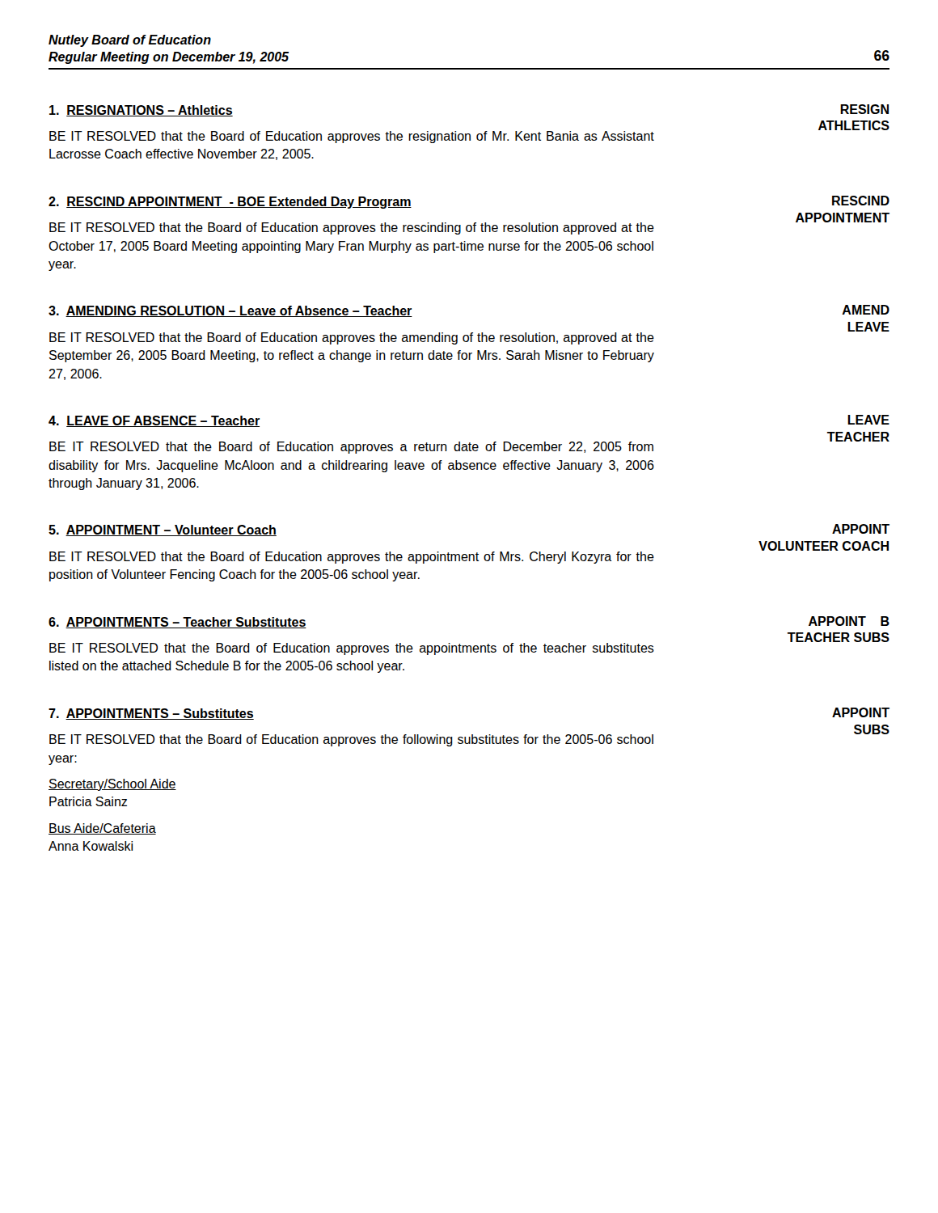Nutley Board of Education
Regular Meeting on December 19, 2005
66
1. RESIGNATIONS – Athletics
BE IT RESOLVED that the Board of Education approves the resignation of Mr. Kent Bania as Assistant Lacrosse Coach effective November 22, 2005.
RESIGN ATHLETICS
2. RESCIND APPOINTMENT - BOE Extended Day Program
BE IT RESOLVED that the Board of Education approves the rescinding of the resolution approved at the October 17, 2005 Board Meeting appointing Mary Fran Murphy as part-time nurse for the 2005-06 school year.
RESCIND APPOINTMENT
3. AMENDING RESOLUTION – Leave of Absence – Teacher
BE IT RESOLVED that the Board of Education approves the amending of the resolution, approved at the September 26, 2005 Board Meeting, to reflect a change in return date for Mrs. Sarah Misner to February 27, 2006.
AMEND LEAVE
4. LEAVE OF ABSENCE – Teacher
BE IT RESOLVED that the Board of Education approves a return date of December 22, 2005 from disability for Mrs. Jacqueline McAloon and a childrearing leave of absence effective January 3, 2006 through January 31, 2006.
LEAVE TEACHER
5. APPOINTMENT – Volunteer Coach
BE IT RESOLVED that the Board of Education approves the appointment of Mrs. Cheryl Kozyra for the position of Volunteer Fencing Coach for the 2005-06 school year.
APPOINT VOLUNTEER COACH
6. APPOINTMENTS – Teacher Substitutes
BE IT RESOLVED that the Board of Education approves the appointments of the teacher substitutes listed on the attached Schedule B for the 2005-06 school year.
APPOINT B TEACHER SUBS
7. APPOINTMENTS – Substitutes
BE IT RESOLVED that the Board of Education approves the following substitutes for the 2005-06 school year:
Secretary/School Aide
Patricia Sainz
Bus Aide/Cafeteria
Anna Kowalski
APPOINT SUBS